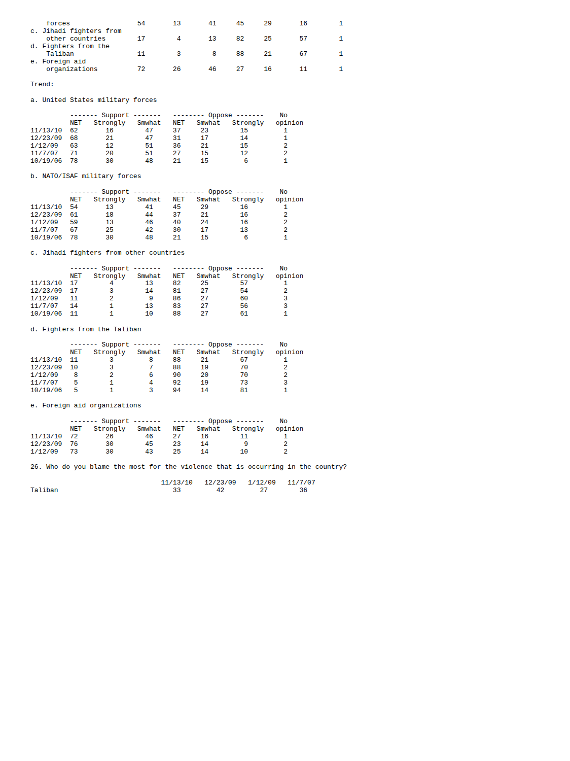forces                 54       13       41     45     29       16        1
c. Jihadi fighters from
    other countries        17        4       13     82     25       57        1
d. Fighters from the
    Taliban                11        3        8     88     21       67        1
e. Foreign aid
    organizations          72       26       46     27     16       11        1
Trend:
a. United States military forces
          ------- Support -------   -------- Oppose -------    No
          NET   Strongly   Smwhat   NET   Smwhat   Strongly   opinion
11/13/10  62       16        47     37     23        15         1
12/23/09  68       21        47     31     17        14         1
1/12/09   63       12        51     36     21        15         2
11/7/07   71       20        51     27     15        12         2
10/19/06  78       30        48     21     15         6         1
b. NATO/ISAF military forces
          ------- Support -------   -------- Oppose -------    No
          NET   Strongly   Smwhat   NET   Smwhat   Strongly   opinion
11/13/10  54       13        41     45     29        16         1
12/23/09  61       18        44     37     21        16         2
1/12/09   59       13        46     40     24        16         2
11/7/07   67       25        42     30     17        13         2
10/19/06  78       30        48     21     15         6         1
c. Jihadi fighters from other countries
          ------- Support -------   -------- Oppose -------    No
          NET   Strongly   Smwhat   NET   Smwhat   Strongly   opinion
11/13/10  17        4        13     82     25        57         1
12/23/09  17        3        14     81     27        54         2
1/12/09   11        2         9     86     27        60         3
11/7/07   14        1        13     83     27        56         3
10/19/06  11        1        10     88     27        61         1
d. Fighters from the Taliban
          ------- Support -------   -------- Oppose -------    No
          NET   Strongly   Smwhat   NET   Smwhat   Strongly   opinion
11/13/10  11        3         8     88     21        67         1
12/23/09  10        3         7     88     19        70         2
1/12/09    8        2         6     90     20        70         2
11/7/07    5        1         4     92     19        73         3
10/19/06   5        1         3     94     14        81         1
e. Foreign aid organizations
          ------- Support -------   -------- Oppose -------    No
          NET   Strongly   Smwhat   NET   Smwhat   Strongly   opinion
11/13/10  72       26        46     27     16        11         1
12/23/09  76       30        45     23     14         9         2
1/12/09   73       30        43     25     14        10         2
26. Who do you blame the most for the violence that is occurring in the country?
                                 11/13/10   12/23/09   1/12/09   11/7/07
Taliban                             33         42         27        36